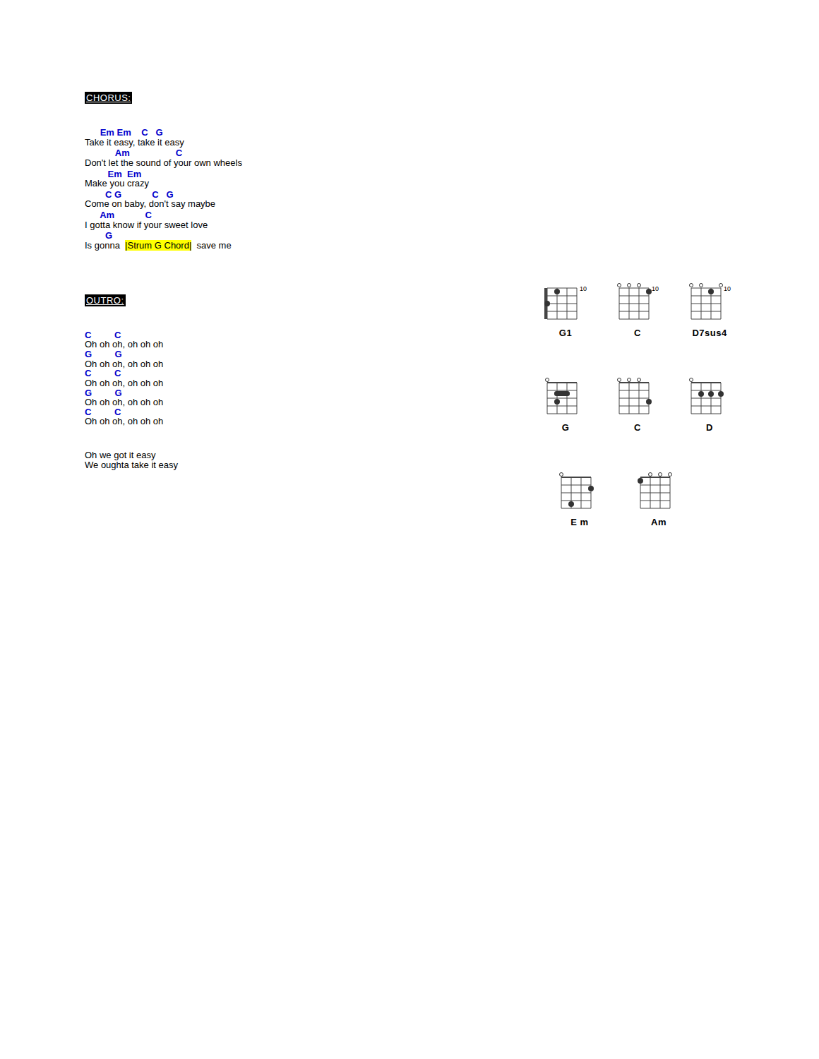CHORUS:
Em Em C G
Take it easy, take it easy
Am C
Don't let the sound of your own wheels
Em Em
Make you crazy
C G C G
Come on baby, don't say maybe
Am C
I gotta know if your sweet love
G
Is gonna |Strum G Chord| save me
OUTRO:
C C
Oh oh oh, oh oh oh
G G
Oh oh oh, oh oh oh
C C
Oh oh oh, oh oh oh
G G
Oh oh oh, oh oh oh
C C
Oh oh oh, oh oh oh
Oh we got it easy
We oughta take it easy
10
G1
10
C
10
D7sus4
G
C
D
E m
Am